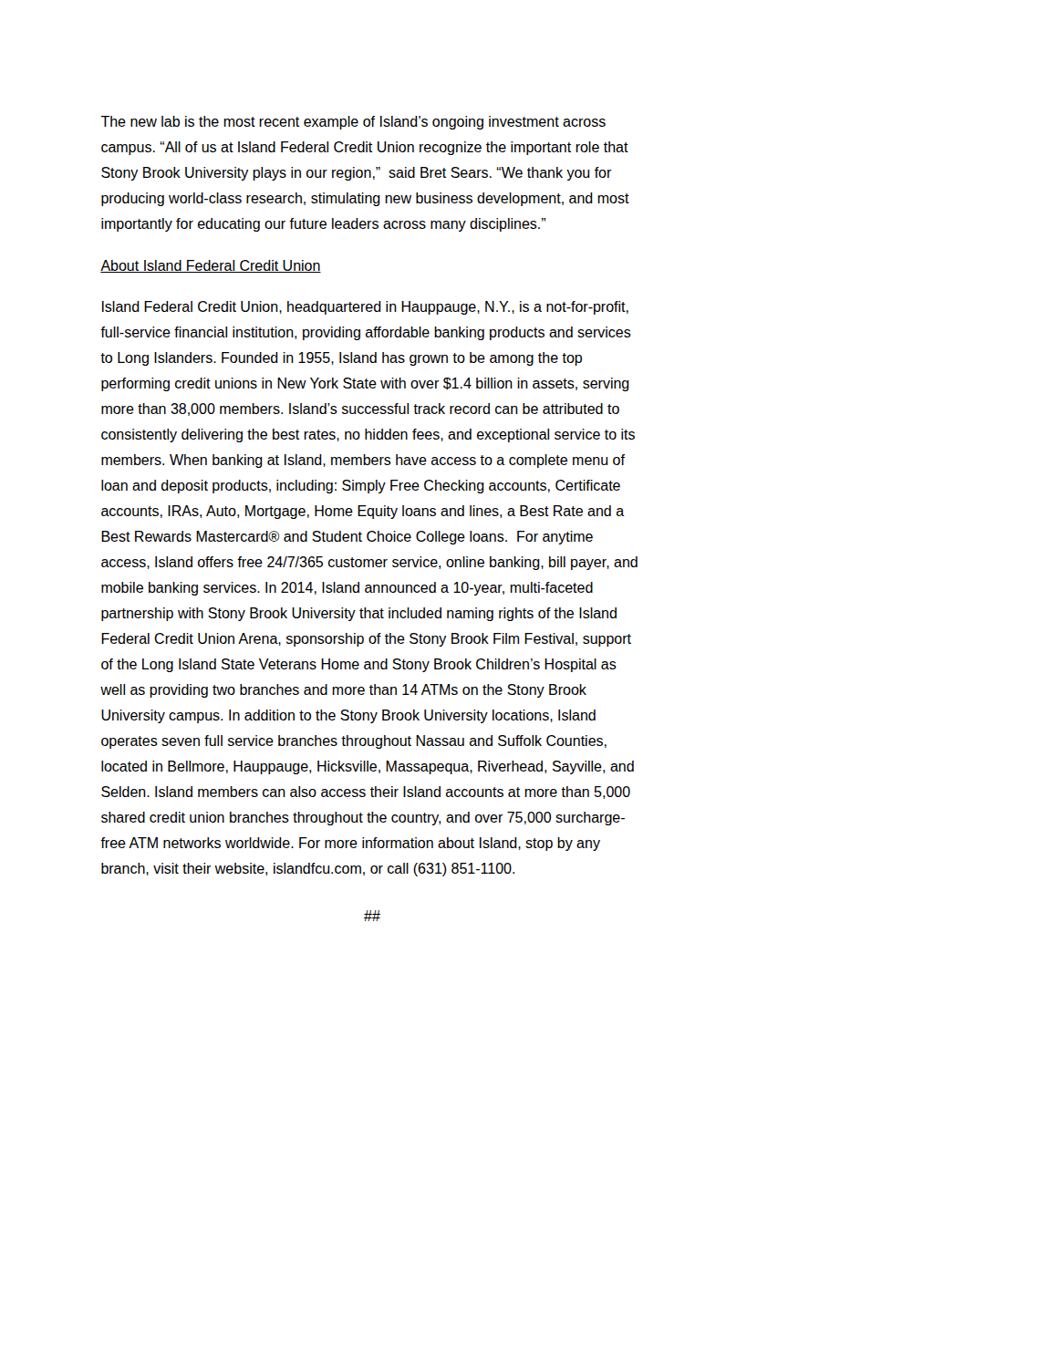The new lab is the most recent example of Island’s ongoing investment across campus. “All of us at Island Federal Credit Union recognize the important role that Stony Brook University plays in our region,” said Bret Sears. “We thank you for producing world-class research, stimulating new business development, and most importantly for educating our future leaders across many disciplines.”
About Island Federal Credit Union
Island Federal Credit Union, headquartered in Hauppauge, N.Y., is a not-for-profit, full-service financial institution, providing affordable banking products and services to Long Islanders. Founded in 1955, Island has grown to be among the top performing credit unions in New York State with over $1.4 billion in assets, serving more than 38,000 members. Island’s successful track record can be attributed to consistently delivering the best rates, no hidden fees, and exceptional service to its members. When banking at Island, members have access to a complete menu of loan and deposit products, including: Simply Free Checking accounts, Certificate accounts, IRAs, Auto, Mortgage, Home Equity loans and lines, a Best Rate and a Best Rewards Mastercard® and Student Choice College loans. For anytime access, Island offers free 24/7/365 customer service, online banking, bill payer, and mobile banking services. In 2014, Island announced a 10-year, multi-faceted partnership with Stony Brook University that included naming rights of the Island Federal Credit Union Arena, sponsorship of the Stony Brook Film Festival, support of the Long Island State Veterans Home and Stony Brook Children’s Hospital as well as providing two branches and more than 14 ATMs on the Stony Brook University campus. In addition to the Stony Brook University locations, Island operates seven full service branches throughout Nassau and Suffolk Counties, located in Bellmore, Hauppauge, Hicksville, Massapequa, Riverhead, Sayville, and Selden. Island members can also access their Island accounts at more than 5,000 shared credit union branches throughout the country, and over 75,000 surcharge-free ATM networks worldwide. For more information about Island, stop by any branch, visit their website, islandfcu.com, or call (631) 851-1100.
##